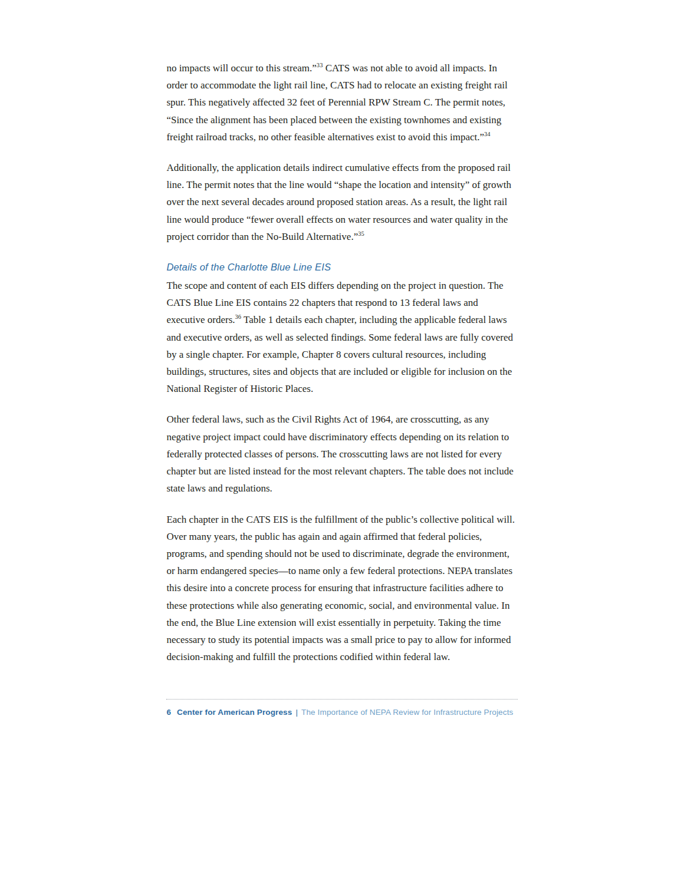no impacts will occur to this stream.”33 CATS was not able to avoid all impacts. In order to accommodate the light rail line, CATS had to relocate an existing freight rail spur. This negatively affected 32 feet of Perennial RPW Stream C. The permit notes, “Since the alignment has been placed between the existing townhomes and existing freight railroad tracks, no other feasible alternatives exist to avoid this impact.”34
Additionally, the application details indirect cumulative effects from the proposed rail line. The permit notes that the line would “shape the location and intensity” of growth over the next several decades around proposed station areas. As a result, the light rail line would produce “fewer overall effects on water resources and water quality in the project corridor than the No-Build Alternative.”35
Details of the Charlotte Blue Line EIS
The scope and content of each EIS differs depending on the project in question. The CATS Blue Line EIS contains 22 chapters that respond to 13 federal laws and executive orders.36 Table 1 details each chapter, including the applicable federal laws and executive orders, as well as selected findings. Some federal laws are fully covered by a single chapter. For example, Chapter 8 covers cultural resources, including buildings, structures, sites and objects that are included or eligible for inclusion on the National Register of Historic Places.
Other federal laws, such as the Civil Rights Act of 1964, are crosscutting, as any negative project impact could have discriminatory effects depending on its relation to federally protected classes of persons. The crosscutting laws are not listed for every chapter but are listed instead for the most relevant chapters. The table does not include state laws and regulations.
Each chapter in the CATS EIS is the fulfillment of the public’s collective political will. Over many years, the public has again and again affirmed that federal policies, programs, and spending should not be used to discriminate, degrade the environment, or harm endangered species—to name only a few federal protections. NEPA translates this desire into a concrete process for ensuring that infrastructure facilities adhere to these protections while also generating economic, social, and environmental value. In the end, the Blue Line extension will exist essentially in perpetuity. Taking the time necessary to study its potential impacts was a small price to pay to allow for informed decision-making and fulfill the protections codified within federal law.
6 Center for American Progress|The Importance of NEPA Review for Infrastructure Projects